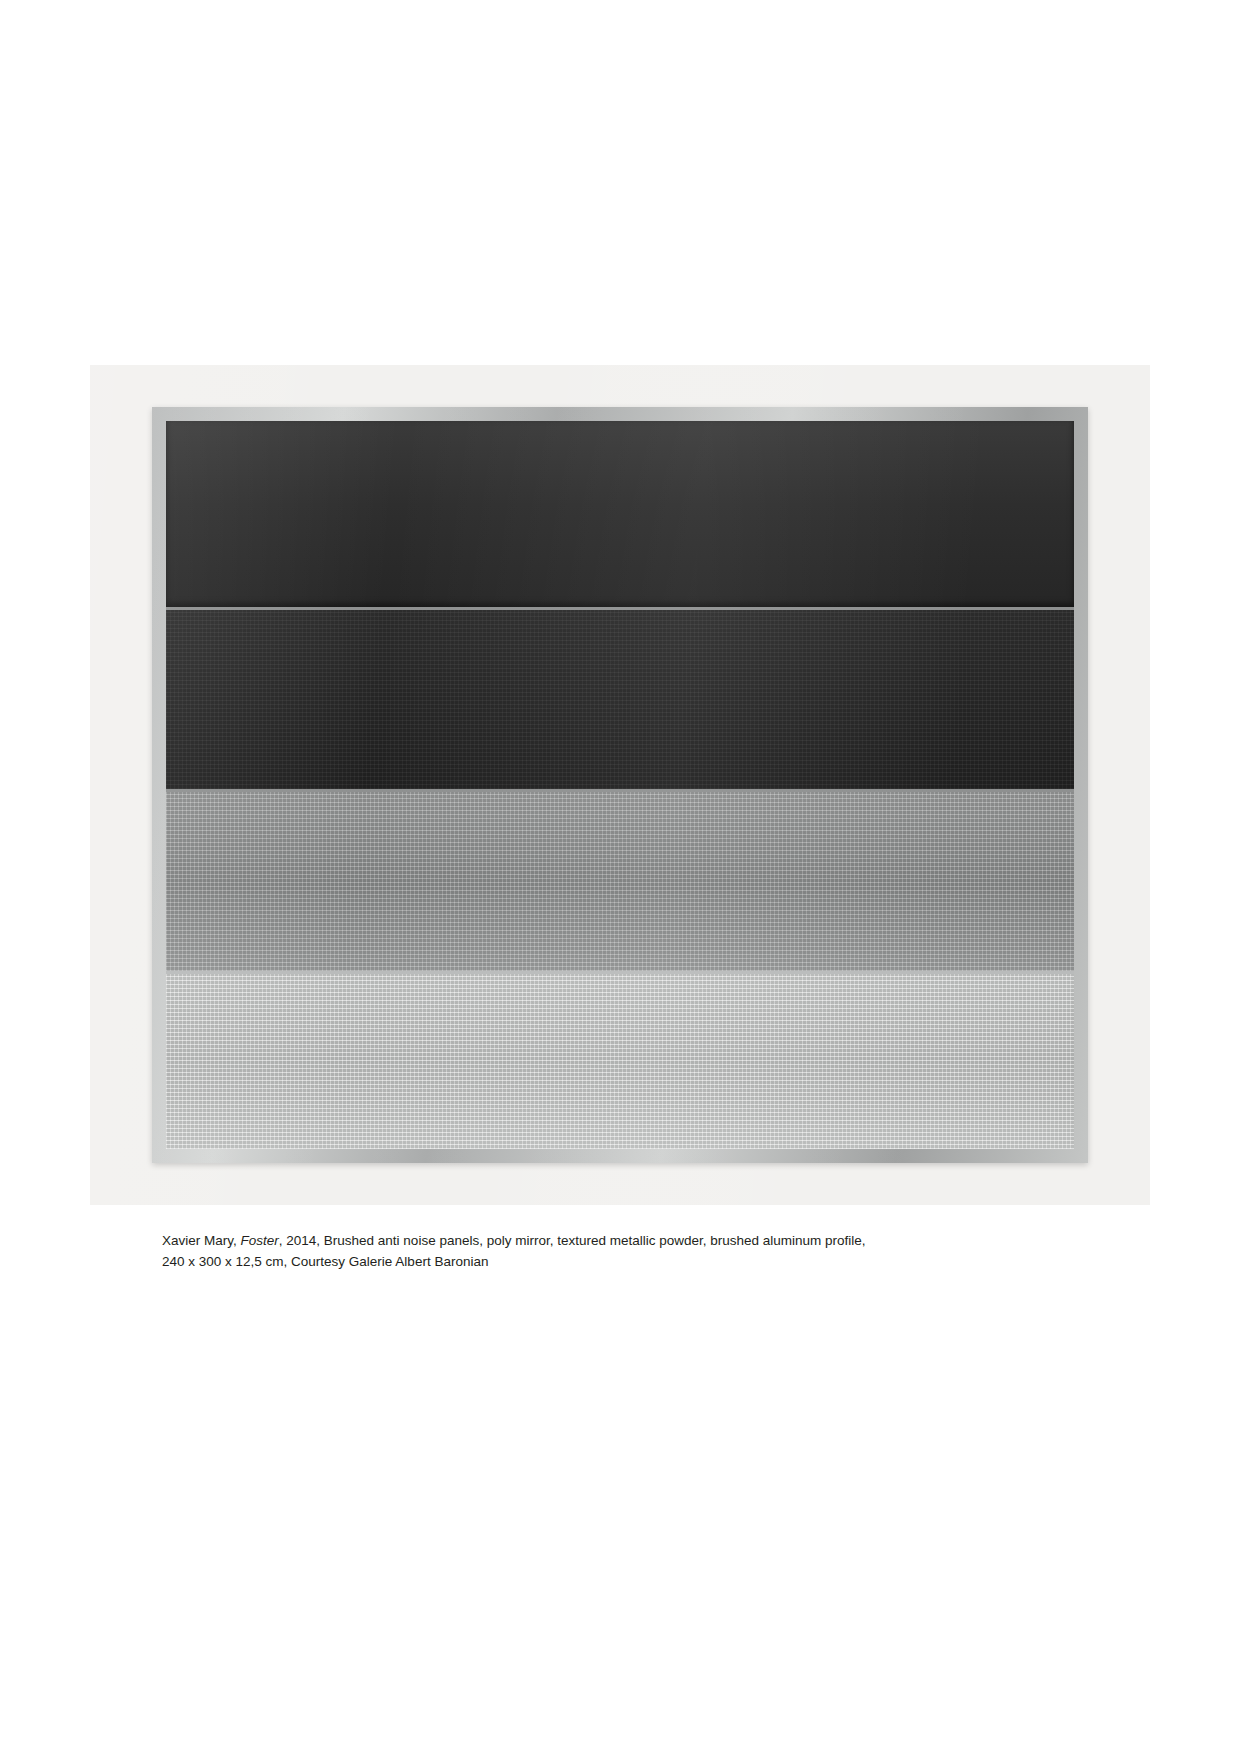Xavier Mary, Foster, 2014, Brushed anti noise panels, poly mirror, textured metallic powder, brushed aluminum profile,
240 x 300 x 12,5 cm, Courtesy Galerie Albert Baronian